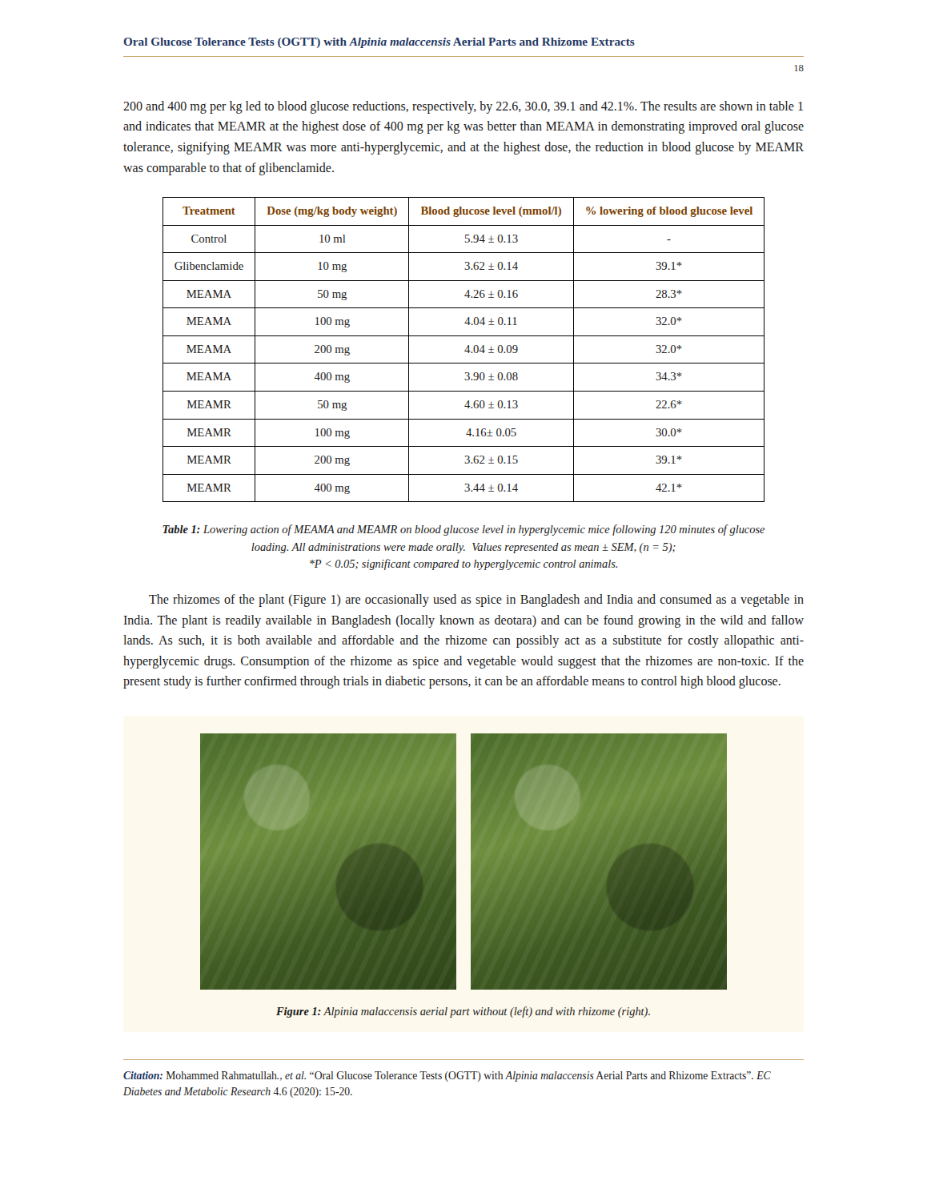Oral Glucose Tolerance Tests (OGTT) with Alpinia malaccensis Aerial Parts and Rhizome Extracts
18
200 and 400 mg per kg led to blood glucose reductions, respectively, by 22.6, 30.0, 39.1 and 42.1%. The results are shown in table 1 and indicates that MEAMR at the highest dose of 400 mg per kg was better than MEAMA in demonstrating improved oral glucose tolerance, signifying MEAMR was more anti-hyperglycemic, and at the highest dose, the reduction in blood glucose by MEAMR was comparable to that of glibenclamide.
| Treatment | Dose (mg/kg body weight) | Blood glucose level (mmol/l) | % lowering of blood glucose level |
| --- | --- | --- | --- |
| Control | 10 ml | 5.94 ± 0.13 | - |
| Glibenclamide | 10 mg | 3.62 ± 0.14 | 39.1* |
| MEAMA | 50 mg | 4.26 ± 0.16 | 28.3* |
| MEAMA | 100 mg | 4.04 ± 0.11 | 32.0* |
| MEAMA | 200 mg | 4.04 ± 0.09 | 32.0* |
| MEAMA | 400 mg | 3.90 ± 0.08 | 34.3* |
| MEAMR | 50 mg | 4.60 ± 0.13 | 22.6* |
| MEAMR | 100 mg | 4.16± 0.05 | 30.0* |
| MEAMR | 200 mg | 3.62 ± 0.15 | 39.1* |
| MEAMR | 400 mg | 3.44 ± 0.14 | 42.1* |
Table 1: Lowering action of MEAMA and MEAMR on blood glucose level in hyperglycemic mice following 120 minutes of glucose loading. All administrations were made orally. Values represented as mean ± SEM, (n = 5);
*P < 0.05; significant compared to hyperglycemic control animals.
The rhizomes of the plant (Figure 1) are occasionally used as spice in Bangladesh and India and consumed as a vegetable in India. The plant is readily available in Bangladesh (locally known as deotara) and can be found growing in the wild and fallow lands. As such, it is both available and affordable and the rhizome can possibly act as a substitute for costly allopathic anti-hyperglycemic drugs. Consumption of the rhizome as spice and vegetable would suggest that the rhizomes are non-toxic. If the present study is further confirmed through trials in diabetic persons, it can be an affordable means to control high blood glucose.
Figure 1: Alpinia malaccensis aerial part without (left) and with rhizome (right).
Citation: Mohammed Rahmatullah., et al. “Oral Glucose Tolerance Tests (OGTT) with Alpinia malaccensis Aerial Parts and Rhizome Extracts”. EC Diabetes and Metabolic Research 4.6 (2020): 15-20.